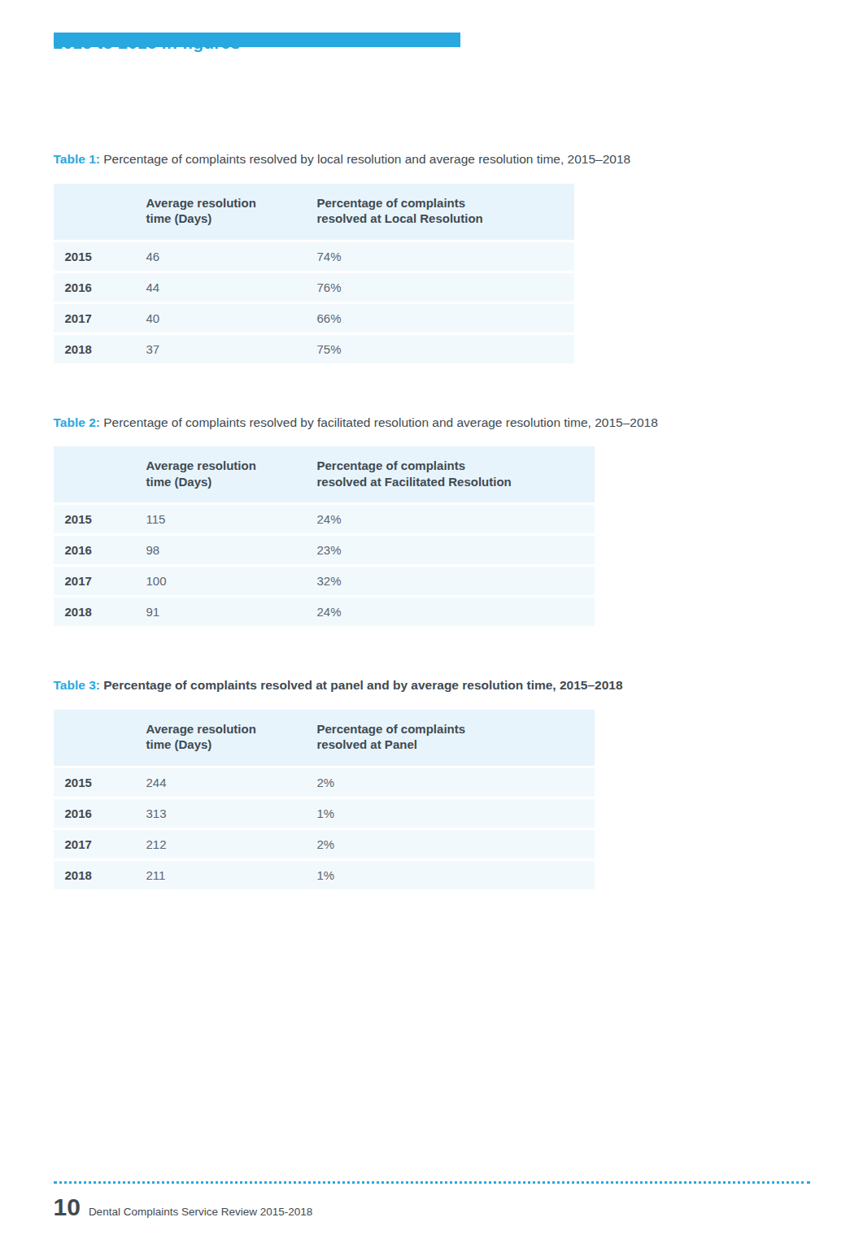2015 to 2018 in figures
Table 1: Percentage of complaints resolved by local resolution and average resolution time, 2015–2018
| | Average resolution time (Days) | Percentage of complaints resolved at Local Resolution |
| --- | --- | --- |
| 2015 | 46 | 74% |
| 2016 | 44 | 76% |
| 2017 | 40 | 66% |
| 2018 | 37 | 75% |
Table 2: Percentage of complaints resolved by facilitated resolution and average resolution time, 2015–2018
| | Average resolution time (Days) | Percentage of complaints resolved at Facilitated Resolution |
| --- | --- | --- |
| 2015 | 115 | 24% |
| 2016 | 98 | 23% |
| 2017 | 100 | 32% |
| 2018 | 91 | 24% |
Table 3: Percentage of complaints resolved at panel and by average resolution time, 2015–2018
| | Average resolution time (Days) | Percentage of complaints resolved at Panel |
| --- | --- | --- |
| 2015 | 244 | 2% |
| 2016 | 313 | 1% |
| 2017 | 212 | 2% |
| 2018 | 211 | 1% |
10 Dental Complaints Service Review 2015-2018